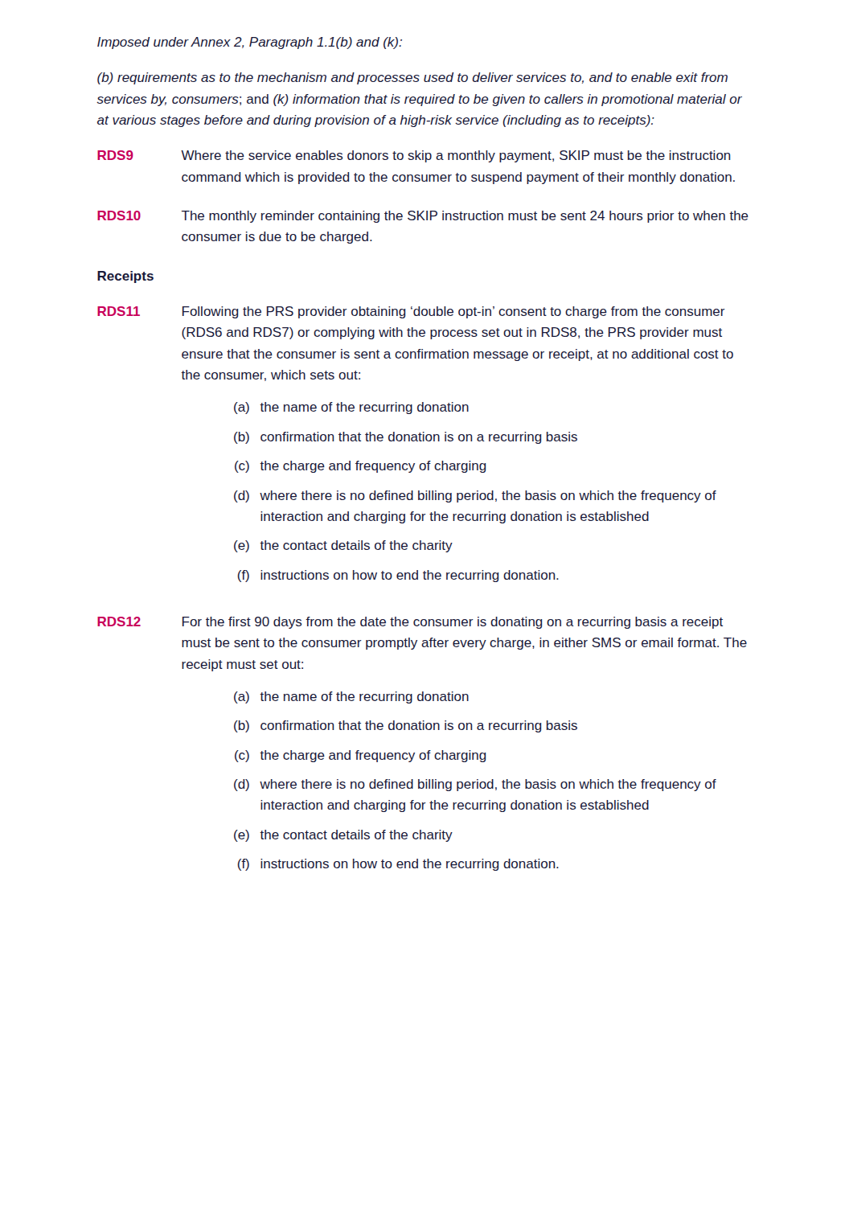Imposed under Annex 2, Paragraph 1.1(b) and (k):
(b) requirements as to the mechanism and processes used to deliver services to, and to enable exit from services by, consumers; and (k) information that is required to be given to callers in promotional material or at various stages before and during provision of a high-risk service (including as to receipts):
RDS9
Where the service enables donors to skip a monthly payment, SKIP must be the instruction command which is provided to the consumer to suspend payment of their monthly donation.
RDS10
The monthly reminder containing the SKIP instruction must be sent 24 hours prior to when the consumer is due to be charged.
Receipts
RDS11
Following the PRS provider obtaining ‘double opt-in’ consent to charge from the consumer (RDS6 and RDS7) or complying with the process set out in RDS8, the PRS provider must ensure that the consumer is sent a confirmation message or receipt, at no additional cost to the consumer, which sets out:
the name of the recurring donation
confirmation that the donation is on a recurring basis
the charge and frequency of charging
where there is no defined billing period, the basis on which the frequency of interaction and charging for the recurring donation is established
the contact details of the charity
instructions on how to end the recurring donation.
RDS12
For the first 90 days from the date the consumer is donating on a recurring basis a receipt must be sent to the consumer promptly after every charge, in either SMS or email format. The receipt must set out:
the name of the recurring donation
confirmation that the donation is on a recurring basis
the charge and frequency of charging
where there is no defined billing period, the basis on which the frequency of interaction and charging for the recurring donation is established
the contact details of the charity
instructions on how to end the recurring donation.